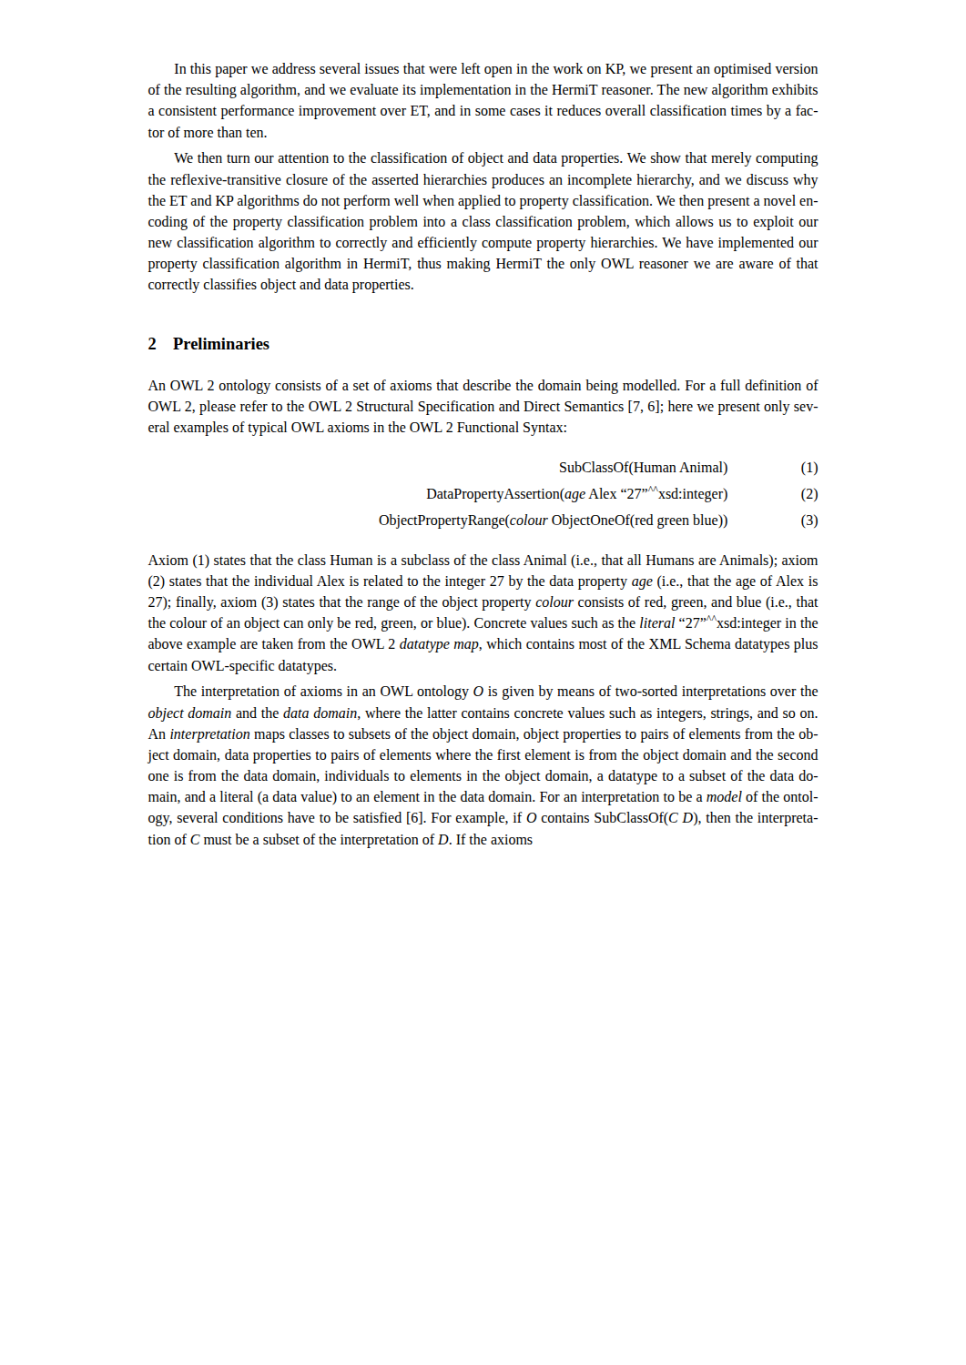In this paper we address several issues that were left open in the work on KP, we present an optimised version of the resulting algorithm, and we evaluate its implementation in the HermiT reasoner. The new algorithm exhibits a consistent performance improvement over ET, and in some cases it reduces overall classification times by a factor of more than ten.
We then turn our attention to the classification of object and data properties. We show that merely computing the reflexive-transitive closure of the asserted hierarchies produces an incomplete hierarchy, and we discuss why the ET and KP algorithms do not perform well when applied to property classification. We then present a novel encoding of the property classification problem into a class classification problem, which allows us to exploit our new classification algorithm to correctly and efficiently compute property hierarchies. We have implemented our property classification algorithm in HermiT, thus making HermiT the only OWL reasoner we are aware of that correctly classifies object and data properties.
2 Preliminaries
An OWL 2 ontology consists of a set of axioms that describe the domain being modelled. For a full definition of OWL 2, please refer to the OWL 2 Structural Specification and Direct Semantics [7, 6]; here we present only several examples of typical OWL axioms in the OWL 2 Functional Syntax:
| SubClassOf(Human Animal) | (1) |
| DataPropertyAssertion( age Alex “27” ^^ xsd:integer) | (2) |
| ObjectPropertyRange( colour ObjectOneOf(red green blue)) | (3) |
Axiom (1) states that the class Human is a subclass of the class Animal (i.e., that all Humans are Animals); axiom (2) states that the individual Alex is related to the integer 27 by the data property age (i.e., that the age of Alex is 27); finally, axiom (3) states that the range of the object property colour consists of red, green, and blue (i.e., that the colour of an object can only be red, green, or blue). Concrete values such as the literal “27”^^xsd:integer in the above example are taken from the OWL 2 datatype map, which contains most of the XML Schema datatypes plus certain OWL-specific datatypes.
The interpretation of axioms in an OWL ontology O is given by means of two-sorted interpretations over the object domain and the data domain, where the latter contains concrete values such as integers, strings, and so on. An interpretation maps classes to subsets of the object domain, object properties to pairs of elements from the object domain, data properties to pairs of elements where the first element is from the object domain and the second one is from the data domain, individuals to elements in the object domain, a datatype to a subset of the data domain, and a literal (a data value) to an element in the data domain. For an interpretation to be a model of the ontology, several conditions have to be satisfied [6]. For example, if O contains SubClassOf(C D), then the interpretation of C must be a subset of the interpretation of D. If the axioms